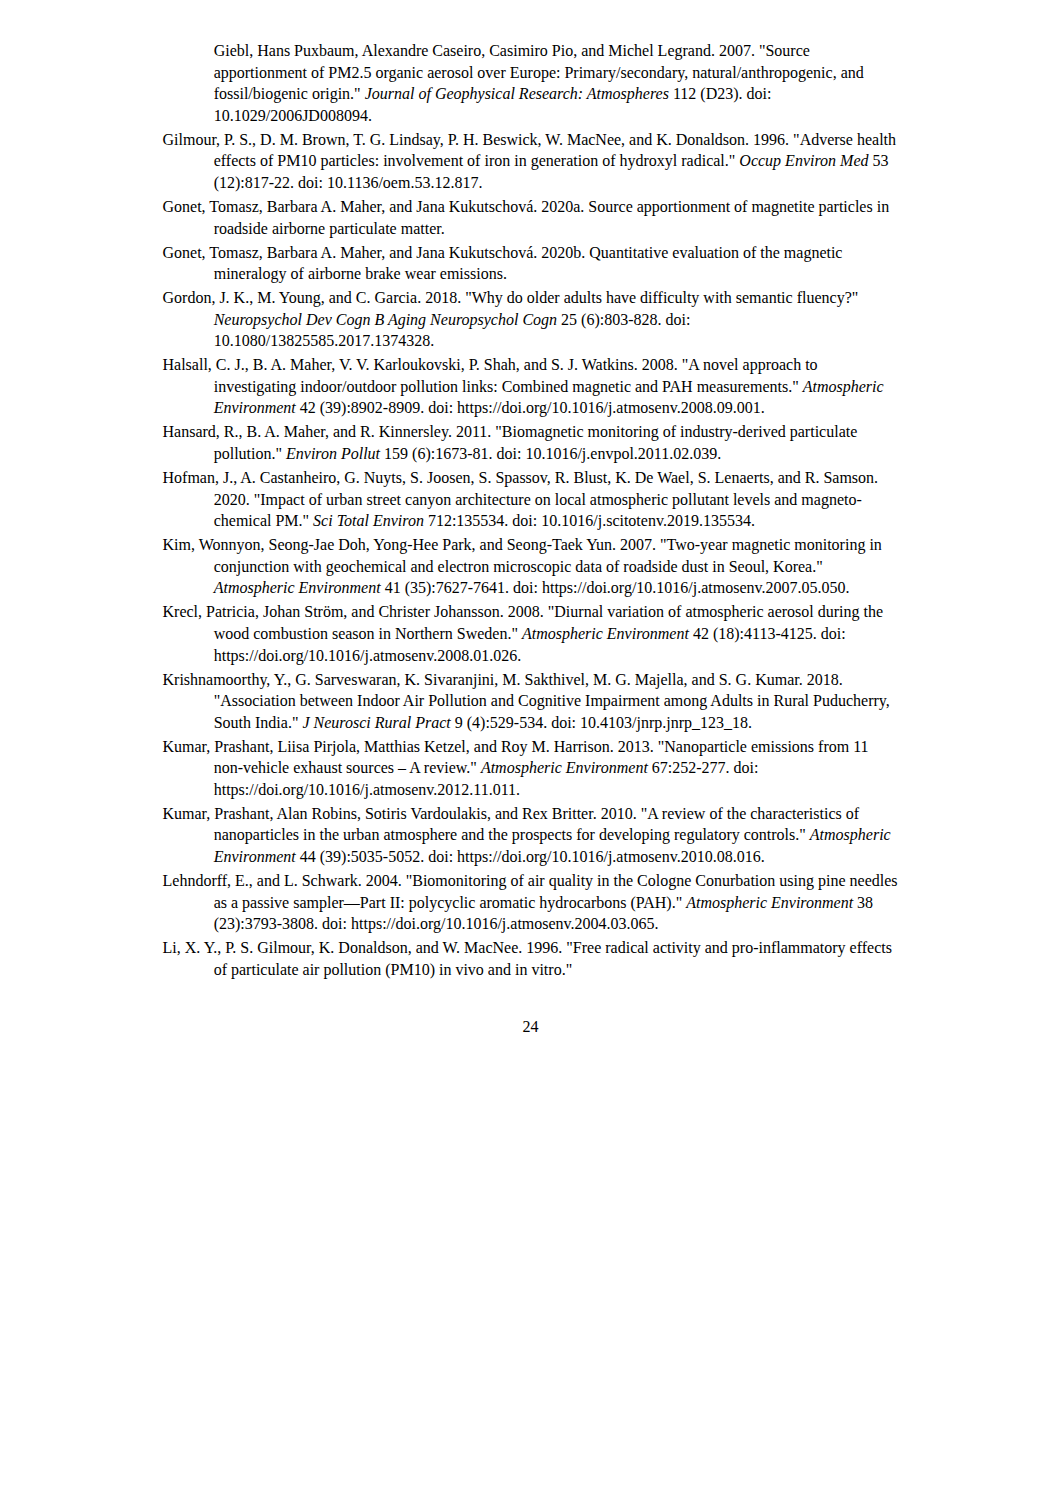Giebl, Hans Puxbaum, Alexandre Caseiro, Casimiro Pio, and Michel Legrand. 2007. "Source apportionment of PM2.5 organic aerosol over Europe: Primary/secondary, natural/anthropogenic, and fossil/biogenic origin." Journal of Geophysical Research: Atmospheres 112 (D23). doi: 10.1029/2006JD008094.
Gilmour, P. S., D. M. Brown, T. G. Lindsay, P. H. Beswick, W. MacNee, and K. Donaldson. 1996. "Adverse health effects of PM10 particles: involvement of iron in generation of hydroxyl radical." Occup Environ Med 53 (12):817-22. doi: 10.1136/oem.53.12.817.
Gonet, Tomasz, Barbara A. Maher, and Jana Kukutschová. 2020a. Source apportionment of magnetite particles in roadside airborne particulate matter.
Gonet, Tomasz, Barbara A. Maher, and Jana Kukutschová. 2020b. Quantitative evaluation of the magnetic mineralogy of airborne brake wear emissions.
Gordon, J. K., M. Young, and C. Garcia. 2018. "Why do older adults have difficulty with semantic fluency?" Neuropsychol Dev Cogn B Aging Neuropsychol Cogn 25 (6):803-828. doi: 10.1080/13825585.2017.1374328.
Halsall, C. J., B. A. Maher, V. V. Karloukovski, P. Shah, and S. J. Watkins. 2008. "A novel approach to investigating indoor/outdoor pollution links: Combined magnetic and PAH measurements." Atmospheric Environment 42 (39):8902-8909. doi: https://doi.org/10.1016/j.atmosenv.2008.09.001.
Hansard, R., B. A. Maher, and R. Kinnersley. 2011. "Biomagnetic monitoring of industry-derived particulate pollution." Environ Pollut 159 (6):1673-81. doi: 10.1016/j.envpol.2011.02.039.
Hofman, J., A. Castanheiro, G. Nuyts, S. Joosen, S. Spassov, R. Blust, K. De Wael, S. Lenaerts, and R. Samson. 2020. "Impact of urban street canyon architecture on local atmospheric pollutant levels and magneto-chemical PM." Sci Total Environ 712:135534. doi: 10.1016/j.scitotenv.2019.135534.
Kim, Wonnyon, Seong-Jae Doh, Yong-Hee Park, and Seong-Taek Yun. 2007. "Two-year magnetic monitoring in conjunction with geochemical and electron microscopic data of roadside dust in Seoul, Korea." Atmospheric Environment 41 (35):7627-7641. doi: https://doi.org/10.1016/j.atmosenv.2007.05.050.
Krecl, Patricia, Johan Ström, and Christer Johansson. 2008. "Diurnal variation of atmospheric aerosol during the wood combustion season in Northern Sweden." Atmospheric Environment 42 (18):4113-4125. doi: https://doi.org/10.1016/j.atmosenv.2008.01.026.
Krishnamoorthy, Y., G. Sarveswaran, K. Sivaranjini, M. Sakthivel, M. G. Majella, and S. G. Kumar. 2018. "Association between Indoor Air Pollution and Cognitive Impairment among Adults in Rural Puducherry, South India." J Neurosci Rural Pract 9 (4):529-534. doi: 10.4103/jnrp.jnrp_123_18.
Kumar, Prashant, Liisa Pirjola, Matthias Ketzel, and Roy M. Harrison. 2013. "Nanoparticle emissions from 11 non-vehicle exhaust sources – A review." Atmospheric Environment 67:252-277. doi: https://doi.org/10.1016/j.atmosenv.2012.11.011.
Kumar, Prashant, Alan Robins, Sotiris Vardoulakis, and Rex Britter. 2010. "A review of the characteristics of nanoparticles in the urban atmosphere and the prospects for developing regulatory controls." Atmospheric Environment 44 (39):5035-5052. doi: https://doi.org/10.1016/j.atmosenv.2010.08.016.
Lehndorff, E., and L. Schwark. 2004. "Biomonitoring of air quality in the Cologne Conurbation using pine needles as a passive sampler—Part II: polycyclic aromatic hydrocarbons (PAH)." Atmospheric Environment 38 (23):3793-3808. doi: https://doi.org/10.1016/j.atmosenv.2004.03.065.
Li, X. Y., P. S. Gilmour, K. Donaldson, and W. MacNee. 1996. "Free radical activity and pro-inflammatory effects of particulate air pollution (PM10) in vivo and in vitro."
24